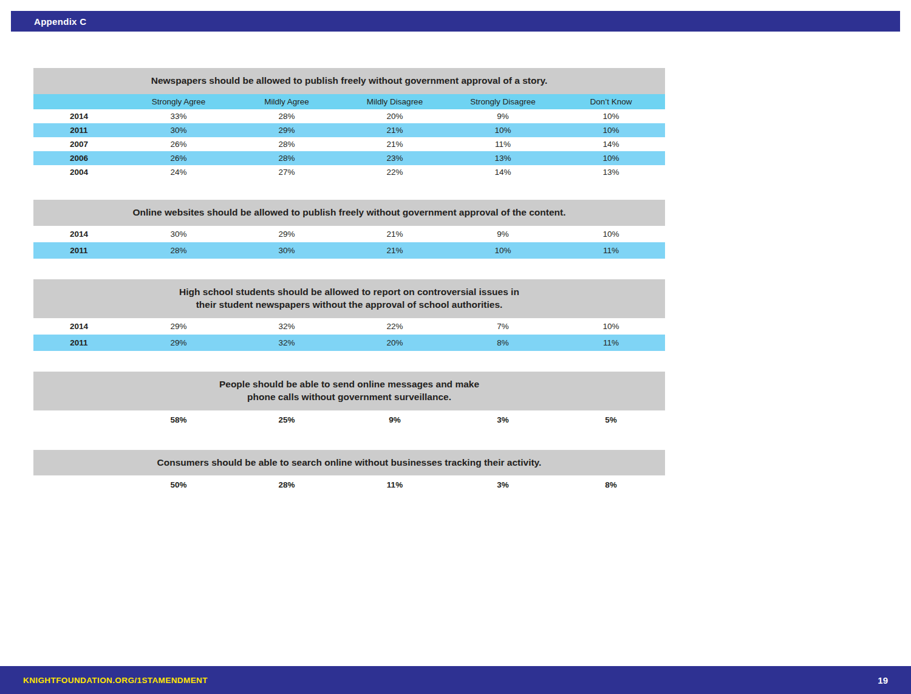Appendix C
Newspapers should be allowed to publish freely without government approval of a story.
| | Strongly Agree | Mildly Agree | Mildly Disagree | Strongly Disagree | Don’t Know |
| --- | --- | --- | --- | --- | --- |
| 2014 | 33% | 28% | 20% | 9% | 10% |
| 2011 | 30% | 29% | 21% | 10% | 10% |
| 2007 | 26% | 28% | 21% | 11% | 14% |
| 2006 | 26% | 28% | 23% | 13% | 10% |
| 2004 | 24% | 27% | 22% | 14% | 13% |
Online websites should be allowed to publish freely without government approval of the content.
| 2014 | 30% | 29% | 21% | 9% | 10% |
| 2011 | 28% | 30% | 21% | 10% | 11% |
High school students should be allowed to report on controversial issues in their student newspapers without the approval of school authorities.
| 2014 | 29% | 32% | 22% | 7% | 10% |
| 2011 | 29% | 32% | 20% | 8% | 11% |
People should be able to send online messages and make phone calls without government surveillance.
| | 58% | 25% | 9% | 3% | 5% |
Consumers should be able to search online without businesses tracking their activity.
| | 50% | 28% | 11% | 3% | 8% |
KNIGHTFOUNDATION.ORG/1STAMENDMENT
19